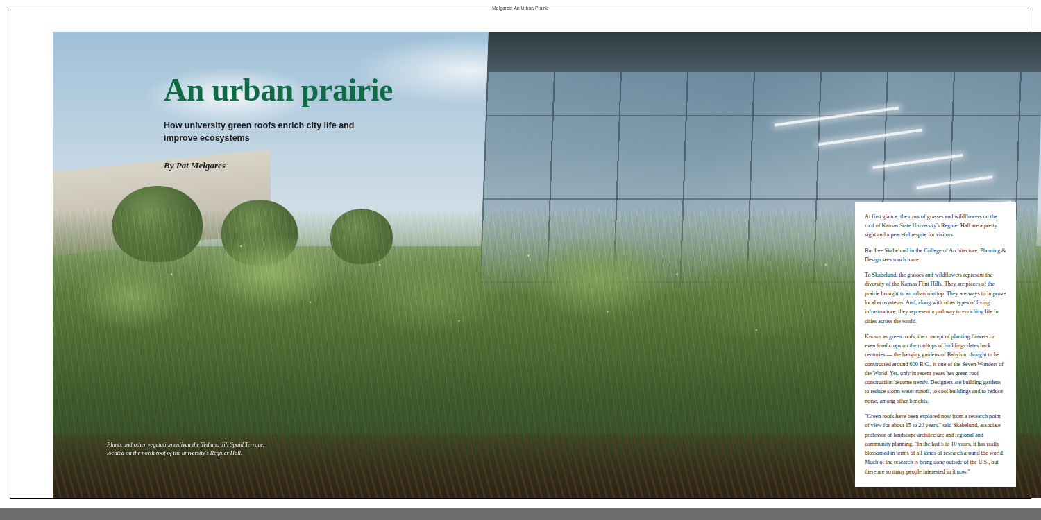Melgares: An Urban Prairie
An urban prairie
How university green roofs enrich city life and improve ecosystems
By Pat Melgares
Plants and other vegetation enliven the Ted and Jill Spaid Terrace, located on the north roof of the university's Regnier Hall.
At first glance, the rows of grasses and wildflowers on the roof of Kansas State University's Regnier Hall are a pretty sight and a peaceful respite for visitors.
But Lee Skabelund in the College of Architecture, Planning & Design sees much more.
To Skabelund, the grasses and wildflowers represent the diversity of the Kansas Flint Hills. They are pieces of the prairie brought to an urban rooftop. They are ways to improve local ecosystems. And, along with other types of living infrastructure, they represent a pathway to enriching life in cities across the world.
Known as green roofs, the concept of planting flowers or even food crops on the rooftops of buildings dates back centuries — the hanging gardens of Babylon, thought to be constructed around 600 B.C., is one of the Seven Wonders of the World. Yet, only in recent years has green roof construction become trendy. Designers are building gardens to reduce storm water runoff, to cool buildings and to reduce noise, among other benefits.
"Green roofs have been explored now from a research point of view for about 15 to 20 years," said Skabelund, associate professor of landscape architecture and regional and community planning. "In the last 5 to 10 years, it has really blossomed in terms of all kinds of research around the world. Much of the research is being done outside of the U.S., but there are so many people interested in it now."